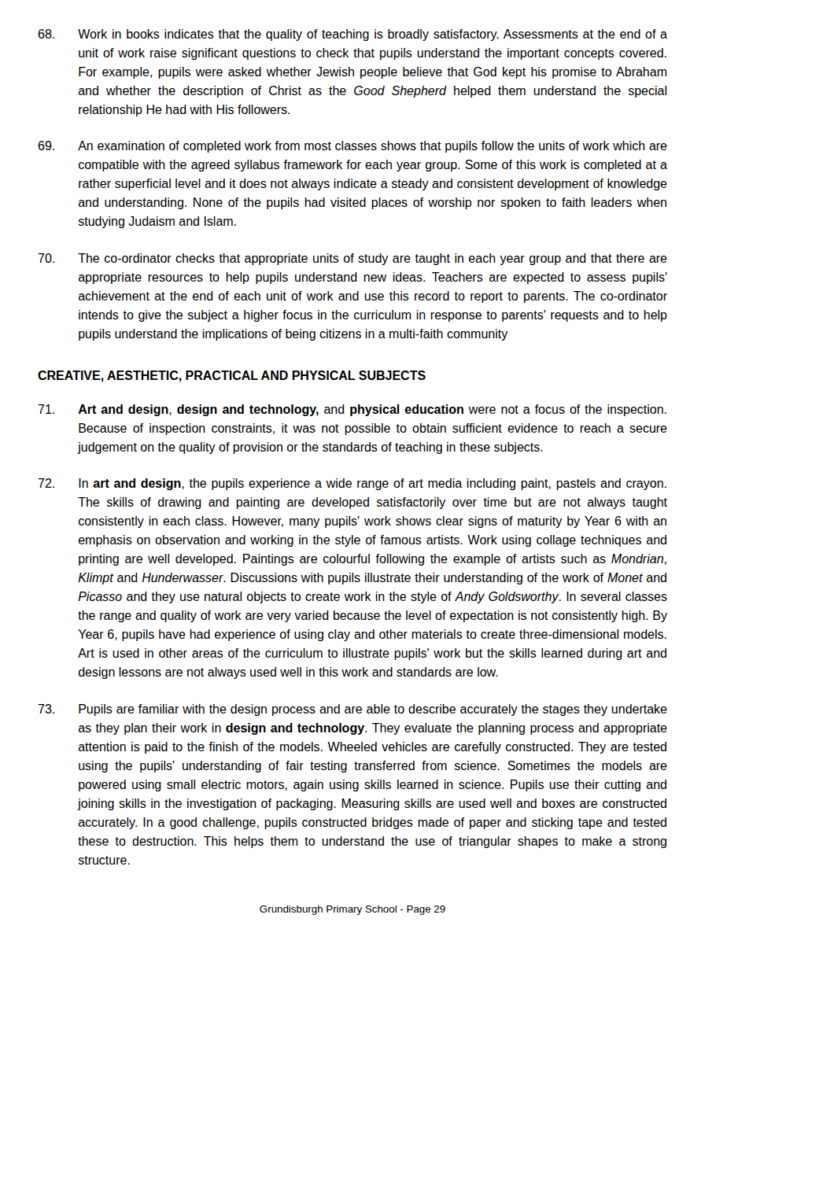68. Work in books indicates that the quality of teaching is broadly satisfactory. Assessments at the end of a unit of work raise significant questions to check that pupils understand the important concepts covered. For example, pupils were asked whether Jewish people believe that God kept his promise to Abraham and whether the description of Christ as the Good Shepherd helped them understand the special relationship He had with His followers.
69. An examination of completed work from most classes shows that pupils follow the units of work which are compatible with the agreed syllabus framework for each year group. Some of this work is completed at a rather superficial level and it does not always indicate a steady and consistent development of knowledge and understanding. None of the pupils had visited places of worship nor spoken to faith leaders when studying Judaism and Islam.
70. The co-ordinator checks that appropriate units of study are taught in each year group and that there are appropriate resources to help pupils understand new ideas. Teachers are expected to assess pupils' achievement at the end of each unit of work and use this record to report to parents. The co-ordinator intends to give the subject a higher focus in the curriculum in response to parents' requests and to help pupils understand the implications of being citizens in a multi-faith community
Creative, aesthetic, practical and physical subjects
71. Art and design, design and technology, and physical education were not a focus of the inspection. Because of inspection constraints, it was not possible to obtain sufficient evidence to reach a secure judgement on the quality of provision or the standards of teaching in these subjects.
72. In art and design, the pupils experience a wide range of art media including paint, pastels and crayon. The skills of drawing and painting are developed satisfactorily over time but are not always taught consistently in each class. However, many pupils' work shows clear signs of maturity by Year 6 with an emphasis on observation and working in the style of famous artists. Work using collage techniques and printing are well developed. Paintings are colourful following the example of artists such as Mondrian, Klimpt and Hunderwasser. Discussions with pupils illustrate their understanding of the work of Monet and Picasso and they use natural objects to create work in the style of Andy Goldsworthy. In several classes the range and quality of work are very varied because the level of expectation is not consistently high. By Year 6, pupils have had experience of using clay and other materials to create three-dimensional models. Art is used in other areas of the curriculum to illustrate pupils' work but the skills learned during art and design lessons are not always used well in this work and standards are low.
73. Pupils are familiar with the design process and are able to describe accurately the stages they undertake as they plan their work in design and technology. They evaluate the planning process and appropriate attention is paid to the finish of the models. Wheeled vehicles are carefully constructed. They are tested using the pupils' understanding of fair testing transferred from science. Sometimes the models are powered using small electric motors, again using skills learned in science. Pupils use their cutting and joining skills in the investigation of packaging. Measuring skills are used well and boxes are constructed accurately. In a good challenge, pupils constructed bridges made of paper and sticking tape and tested these to destruction. This helps them to understand the use of triangular shapes to make a strong structure.
Grundisburgh Primary School - Page 29